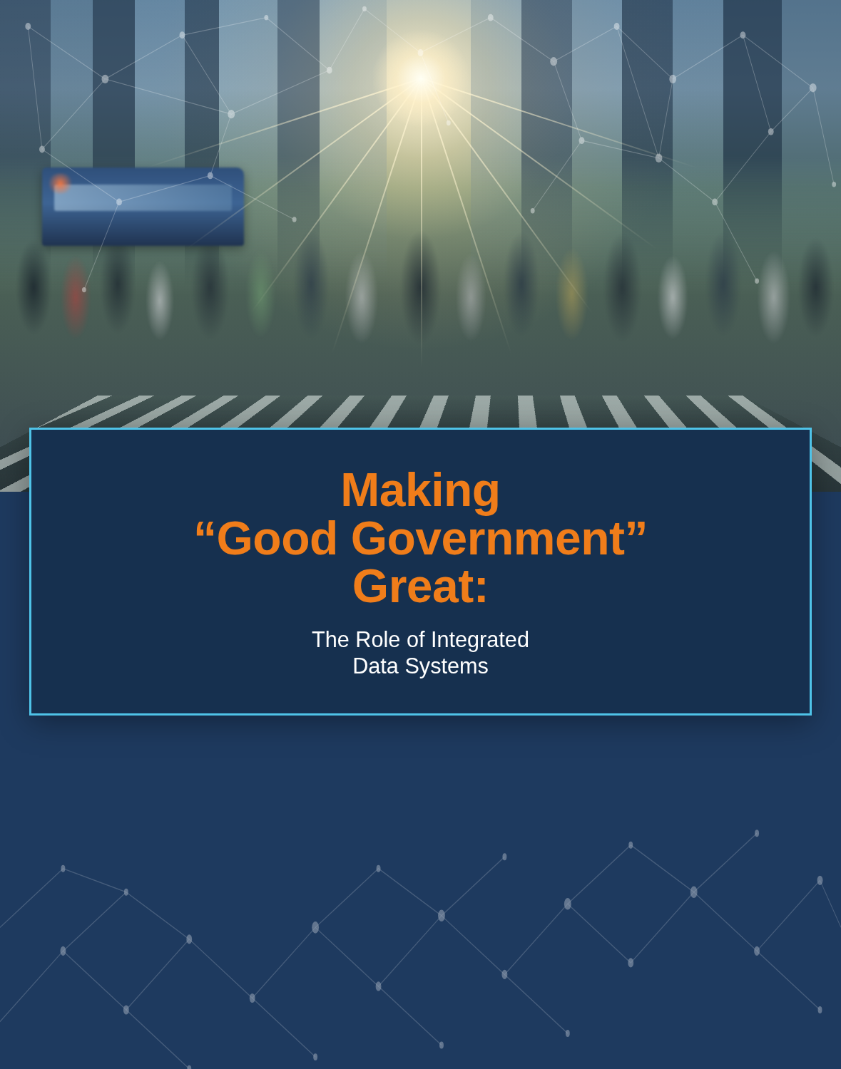Making “Good Government” Great:
The Role of Integrated Data Systems